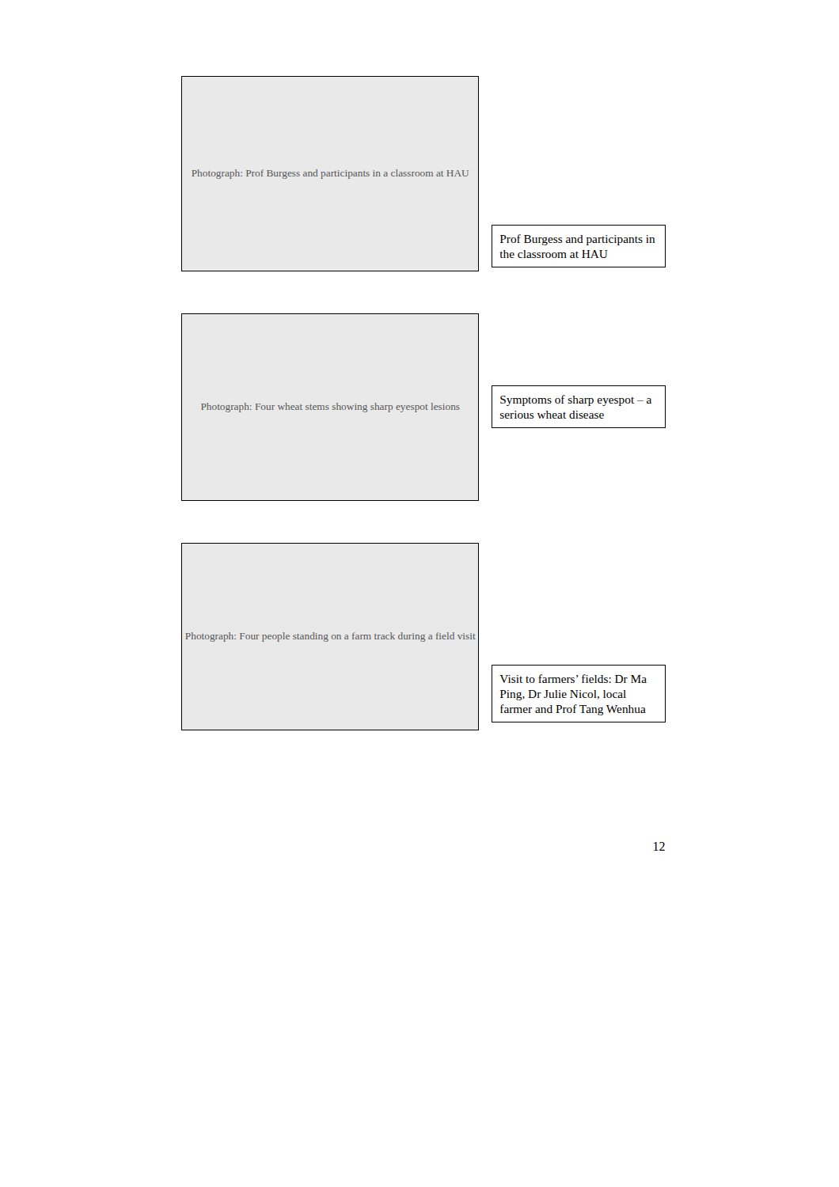Photograph: Prof Burgess and participants in a classroom at HAU
Prof Burgess and participants in the classroom at HAU
Photograph: Four wheat stems showing sharp eyespot lesions
Symptoms of sharp eyespot – a serious wheat disease
Photograph: Four people standing on a farm track during a field visit
Visit to farmers’ fields: Dr Ma Ping, Dr Julie Nicol, local farmer and Prof Tang Wenhua
12